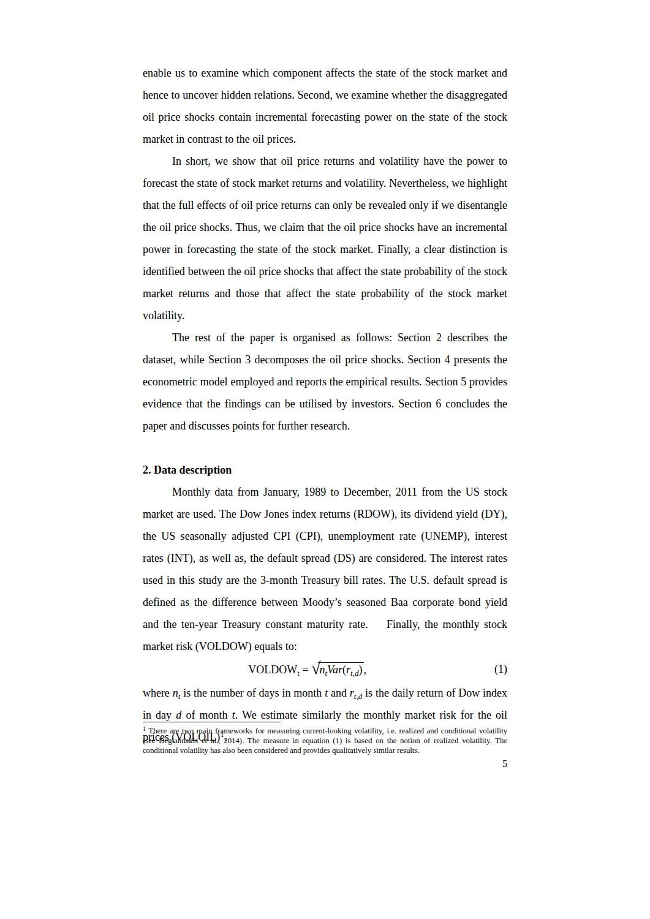enable us to examine which component affects the state of the stock market and hence to uncover hidden relations. Second, we examine whether the disaggregated oil price shocks contain incremental forecasting power on the state of the stock market in contrast to the oil prices.
In short, we show that oil price returns and volatility have the power to forecast the state of stock market returns and volatility. Nevertheless, we highlight that the full effects of oil price returns can only be revealed only if we disentangle the oil price shocks. Thus, we claim that the oil price shocks have an incremental power in forecasting the state of the stock market. Finally, a clear distinction is identified between the oil price shocks that affect the state probability of the stock market returns and those that affect the state probability of the stock market volatility.
The rest of the paper is organised as follows: Section 2 describes the dataset, while Section 3 decomposes the oil price shocks. Section 4 presents the econometric model employed and reports the empirical results. Section 5 provides evidence that the findings can be utilised by investors. Section 6 concludes the paper and discusses points for further research.
2. Data description
Monthly data from January, 1989 to December, 2011 from the US stock market are used. The Dow Jones index returns (RDOW), its dividend yield (DY), the US seasonally adjusted CPI (CPI), unemployment rate (UNEMP), interest rates (INT), as well as, the default spread (DS) are considered. The interest rates used in this study are the 3-month Treasury bill rates. The U.S. default spread is defined as the difference between Moody’s seasoned Baa corporate bond yield and the ten-year Treasury constant maturity rate. Finally, the monthly stock market risk (VOLDOW) equals to:
VOLDOWt = ntVar(rt,d),
(1)
where nt is the number of days in month t and rt,d is the daily return of Dow index in day d of month t. We estimate similarly the monthly market risk for the oil prices (VOLOIL)1.
1 There are two main frameworks for measuring current-looking volatility, i.e. realized and conditional volatility (see Degiannakis et al., 2014). The measure in equation (1) is based on the notion of realized volatility. The conditional volatility has also been considered and provides qualitatively similar results.
5